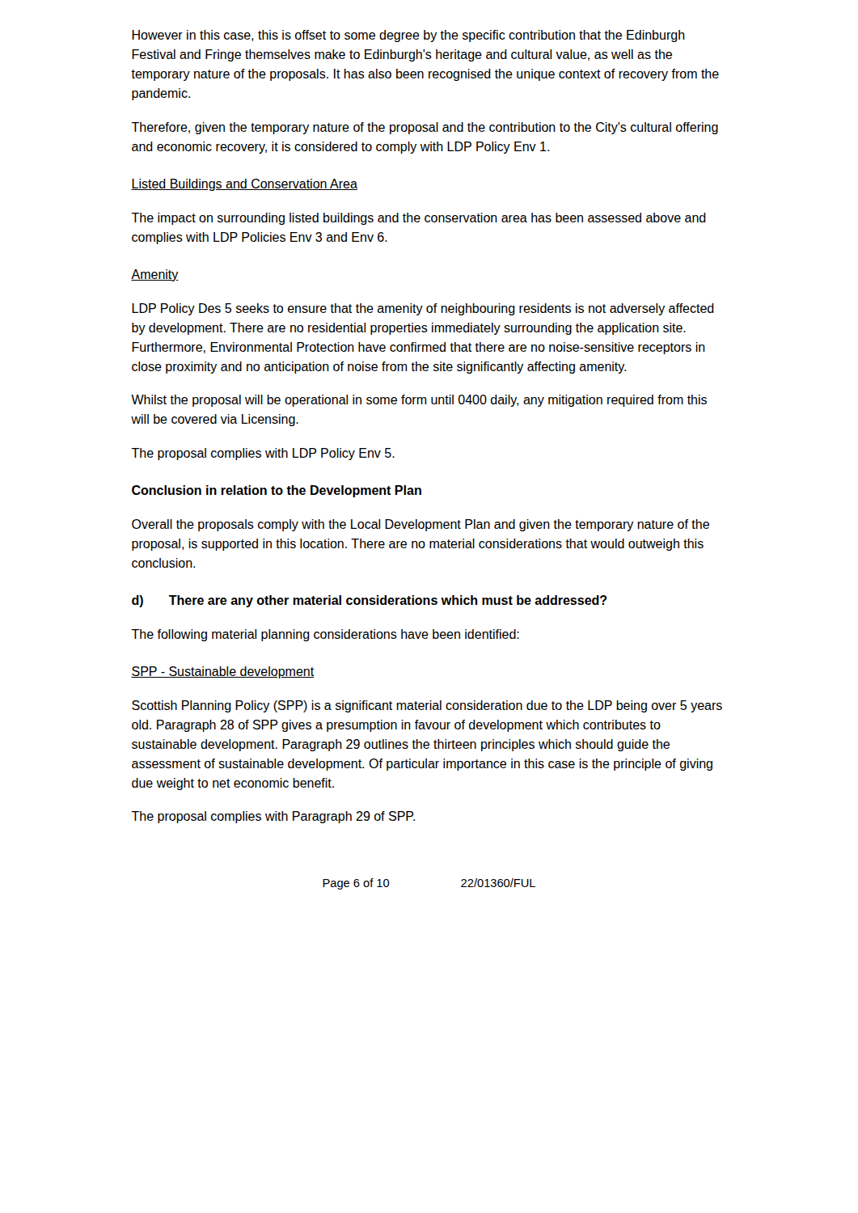However in this case, this is offset to some degree by the specific contribution that the Edinburgh Festival and Fringe themselves make to Edinburgh's heritage and cultural value, as well as the temporary nature of the proposals. It has also been recognised the unique context of recovery from the pandemic.
Therefore, given the temporary nature of the proposal and the contribution to the City's cultural offering and economic recovery, it is considered to comply with LDP Policy Env 1.
Listed Buildings and Conservation Area
The impact on surrounding listed buildings and the conservation area has been assessed above and complies with LDP Policies Env 3 and Env 6.
Amenity
LDP Policy Des 5 seeks to ensure that the amenity of neighbouring residents is not adversely affected by development. There are no residential properties immediately surrounding the application site. Furthermore, Environmental Protection have confirmed that there are no noise-sensitive receptors in close proximity and no anticipation of noise from the site significantly affecting amenity.
Whilst the proposal will be operational in some form until 0400 daily, any mitigation required from this will be covered via Licensing.
The proposal complies with LDP Policy Env 5.
Conclusion in relation to the Development Plan
Overall the proposals comply with the Local Development Plan and given the temporary nature of the proposal, is supported in this location. There are no material considerations that would outweigh this conclusion.
d) There are any other material considerations which must be addressed?
The following material planning considerations have been identified:
SPP - Sustainable development
Scottish Planning Policy (SPP) is a significant material consideration due to the LDP being over 5 years old. Paragraph 28 of SPP gives a presumption in favour of development which contributes to sustainable development. Paragraph 29 outlines the thirteen principles which should guide the assessment of sustainable development. Of particular importance in this case is the principle of giving due weight to net economic benefit.
The proposal complies with Paragraph 29 of SPP.
Page 6 of 10 22/01360/FUL